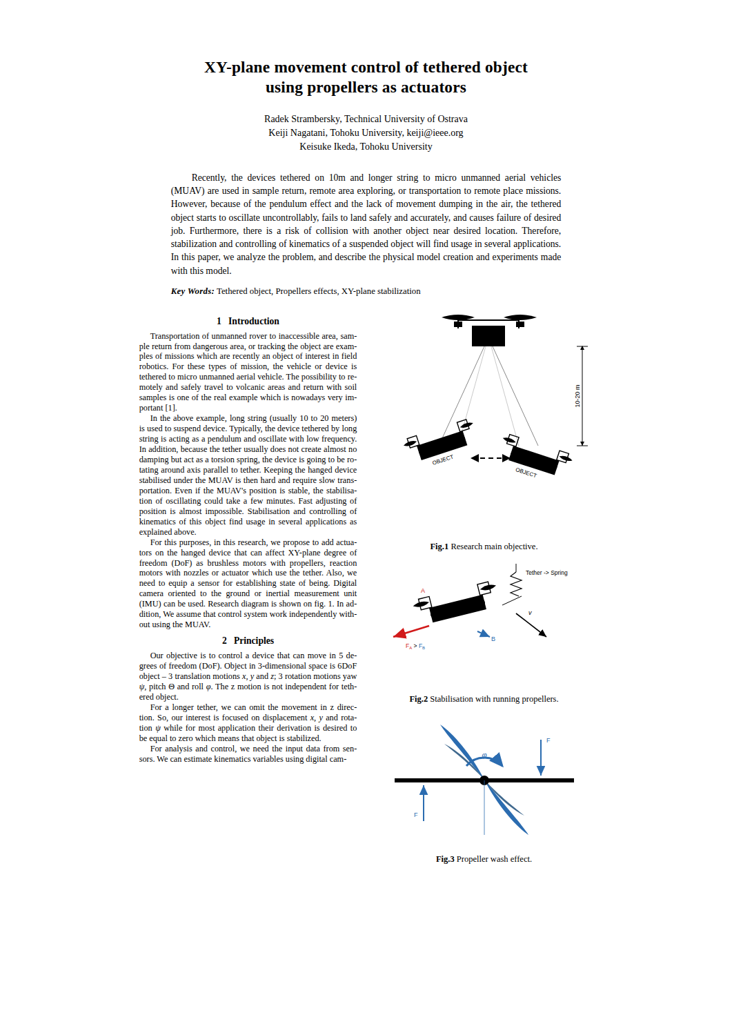XY-plane movement control of tethered object
using propellers as actuators
Radek Strambersky, Technical University of Ostrava
Keiji Nagatani, Tohoku University, keiji@ieee.org
Keisuke Ikeda, Tohoku University
Recently, the devices tethered on 10m and longer string to micro unmanned aerial vehicles (MUAV) are used in sample return, remote area exploring, or transportation to remote place missions. However, because of the pendulum effect and the lack of movement dumping in the air, the tethered object starts to oscillate uncontrollably, fails to land safely and accurately, and causes failure of desired job. Furthermore, there is a risk of collision with another object near desired location. Therefore, stabilization and controlling of kinematics of a suspended object will find usage in several applications. In this paper, we analyze the problem, and describe the physical model creation and experiments made with this model.
Key Words: Tethered object, Propellers effects, XY-plane stabilization
1 Introduction
Transportation of unmanned rover to inaccessible area, sample return from dangerous area, or tracking the object are examples of missions which are recently an object of interest in field robotics. For these types of mission, the vehicle or device is tethered to micro unmanned aerial vehicle. The possibility to remotely and safely travel to volcanic areas and return with soil samples is one of the real example which is nowadays very important [1].
In the above example, long string (usually 10 to 20 meters) is used to suspend device. Typically, the device tethered by long string is acting as a pendulum and oscillate with low frequency. In addition, because the tether usually does not create almost no damping but act as a torsion spring, the device is going to be rotating around axis parallel to tether. Keeping the hanged device stabilised under the MUAV is then hard and require slow transportation. Even if the MUAV's position is stable, the stabilisation of oscillating could take a few minutes. Fast adjusting of position is almost impossible. Stabilisation and controlling of kinematics of this object find usage in several applications as explained above.
For this purposes, in this research, we propose to add actuators on the hanged device that can affect XY-plane degree of freedom (DoF) as brushless motors with propellers, reaction motors with nozzles or actuator which use the tether. Also, we need to equip a sensor for establishing state of being. Digital camera oriented to the ground or inertial measurement unit (IMU) can be used. Research diagram is shown on fig. 1. In addition, We assume that control system work independently without using the MUAV.
2 Principles
Our objective is to control a device that can move in 5 degrees of freedom (DoF). Object in 3-dimensional space is 6DoF object – 3 translation motions x, y and z; 3 rotation motions yaw ψ, pitch Θ and roll φ. The z motion is not independent for tethered object.
For a longer tether, we can omit the movement in z direction. So, our interest is focused on displacement x, y and rotation ψ while for most application their derivation is desired to be equal to zero which means that object is stabilized.
For analysis and control, we need the input data from sensors. We can estimate kinematics variables using digital cam-
10-20 m OBJECT OBJECT
Fig.1 Research main objective.
Tether -> Spring A B v FA > FB
Fig.2 Stabilisation with running propellers.
φ F F
Fig.3 Propeller wash effect.